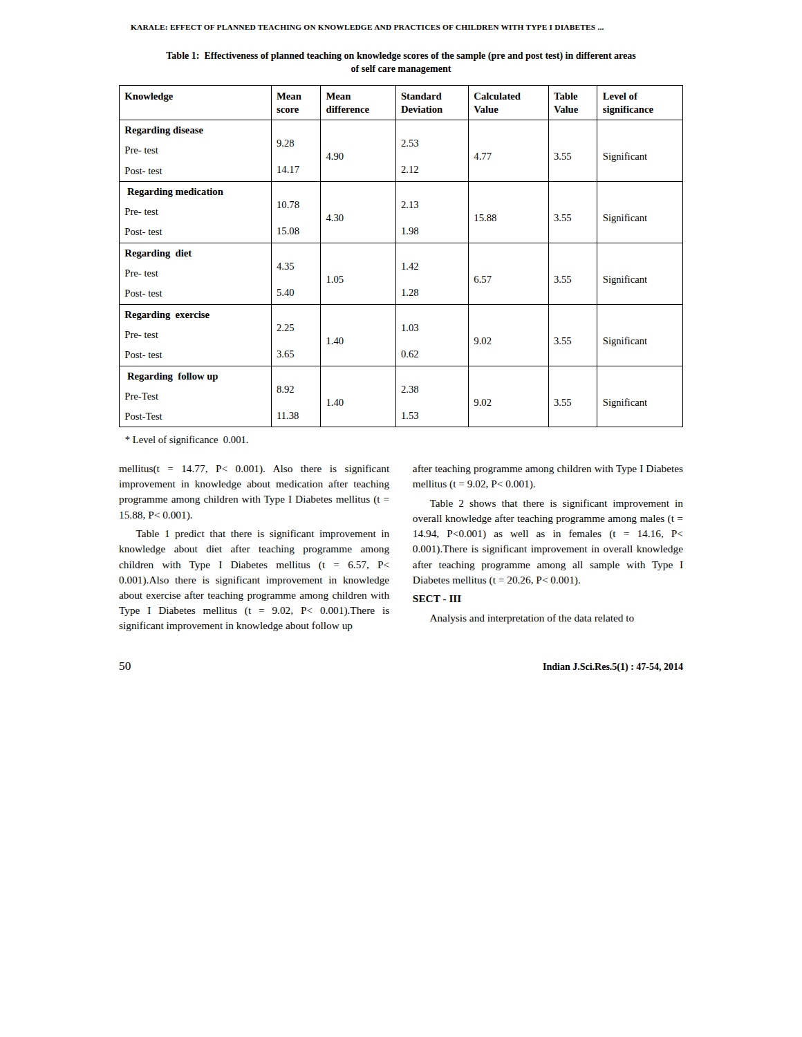KARALE: EFFECT OF PLANNED TEACHING ON KNOWLEDGE AND PRACTICES OF CHILDREN WITH TYPE I DIABETES ...
Table 1: Effectiveness of planned teaching on knowledge scores of the sample (pre and post test) in different areas of self care management
| Knowledge | Mean score | Mean difference | Standard Deviation | Calculated Value | Table Value | Level of significance |
| --- | --- | --- | --- | --- | --- | --- |
| Regarding disease | 9.28 14.17 | 4.90 | 2.53 2.12 | 4.77 | 3.55 | Significant |
| Pre- test |
| Post- test |
| Regarding medication | 10.78 15.08 | 4.30 | 2.13 1.98 | 15.88 | 3.55 | Significant |
| Pre- test |
| Post- test |
| Regarding diet | 4.35 5.40 | 1.05 | 1.42 1.28 | 6.57 | 3.55 | Significant |
| Pre- test |
| Post- test |
| Regarding exercise | 2.25 3.65 | 1.40 | 1.03 0.62 | 9.02 | 3.55 | Significant |
| Pre- test |
| Post- test |
| Regarding follow up | 8.92 11.38 | 1.40 | 2.38 1.53 | 9.02 | 3.55 | Significant |
| Pre-Test |
| Post-Test |
* Level of significance 0.001.
mellitus(t = 14.77, P< 0.001). Also there is significant improvement in knowledge about medication after teaching programme among children with Type I Diabetes mellitus (t = 15.88, P< 0.001).
Table 1 predict that there is significant improvement in knowledge about diet after teaching programme among children with Type I Diabetes mellitus (t = 6.57, P< 0.001).Also there is significant improvement in knowledge about exercise after teaching programme among children with Type I Diabetes mellitus (t = 9.02, P< 0.001).There is significant improvement in knowledge about follow up
after teaching programme among children with Type I Diabetes mellitus (t = 9.02, P< 0.001).
Table 2 shows that there is significant improvement in overall knowledge after teaching programme among males (t = 14.94, P<0.001) as well as in females (t = 14.16, P< 0.001).There is significant improvement in overall knowledge after teaching programme among all sample with Type I Diabetes mellitus (t = 20.26, P< 0.001).
SECT - III
Analysis and interpretation of the data related to
50 Indian J.Sci.Res.5(1) : 47-54, 2014